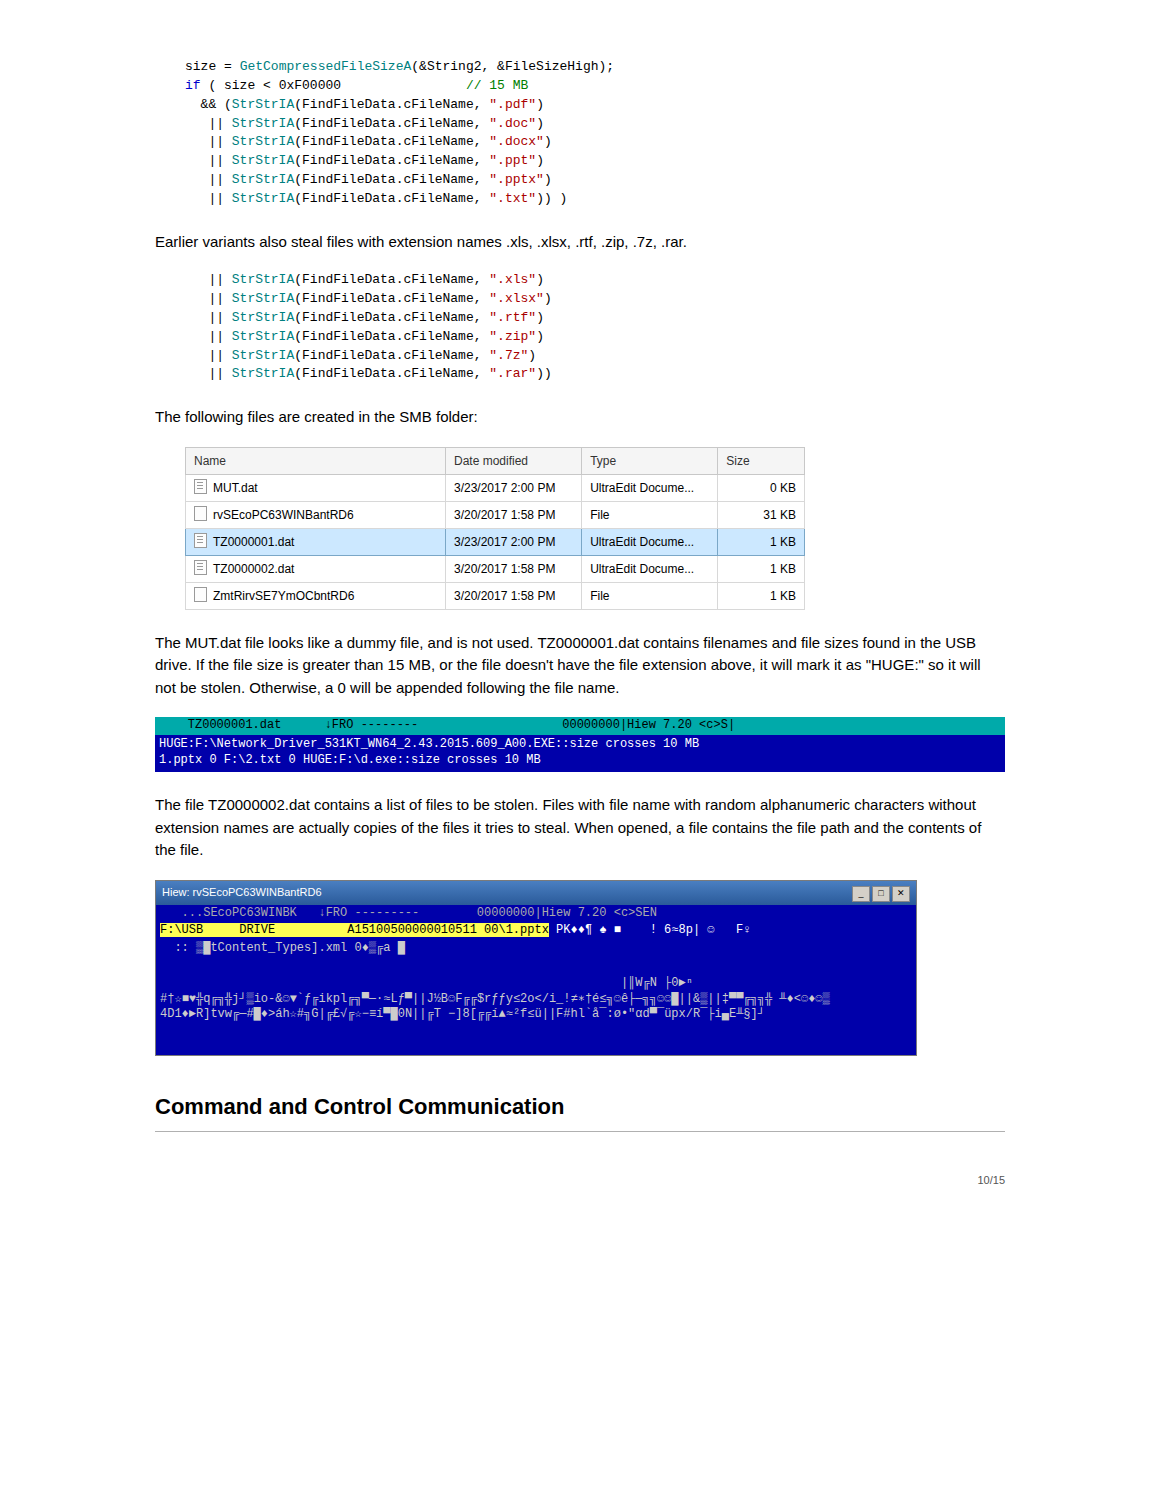size = GetCompressedFileSizeA(&String2, &FileSizeHigh); if ( size < 0xF00000 // 15 MB && (StrStrIA(FindFileData.cFileName, ".pdf") || StrStrIA(FindFileData.cFileName, ".doc") || StrStrIA(FindFileData.cFileName, ".docx") || StrStrIA(FindFileData.cFileName, ".ppt") || StrStrIA(FindFileData.cFileName, ".pptx") || StrStrIA(FindFileData.cFileName, ".txt")) )
Earlier variants also steal files with extension names .xls, .xlsx, .rtf, .zip, .7z, .rar.
|| StrStrIA(FindFileData.cFileName, ".xls") || StrStrIA(FindFileData.cFileName, ".xlsx") || StrStrIA(FindFileData.cFileName, ".rtf") || StrStrIA(FindFileData.cFileName, ".zip") || StrStrIA(FindFileData.cFileName, ".7z") || StrStrIA(FindFileData.cFileName, ".rar"))
The following files are created in the SMB folder:
| Name | Date modified | Type | Size |
| --- | --- | --- | --- |
| MUT.dat | 3/23/2017 2:00 PM | UltraEdit Docume... | 0 KB |
| rvSEcoPC63WINBantRD6 | 3/20/2017 1:58 PM | File | 31 KB |
| TZ0000001.dat | 3/23/2017 2:00 PM | UltraEdit Docume... | 1 KB |
| TZ0000002.dat | 3/20/2017 1:58 PM | UltraEdit Docume... | 1 KB |
| ZmtRirvSE7YmOCbntRD6 | 3/20/2017 1:58 PM | File | 1 KB |
The MUT.dat file looks like a dummy file, and is not used. TZ0000001.dat contains filenames and file sizes found in the USB drive. If the file size is greater than 15 MB, or the file doesn't have the file extension above, it will mark it as "HUGE:" so it will not be stolen. Otherwise, a 0 will be appended following the file name.
TZ0000001.dat ↓FRO -------- 00000000|Hiew 7.20 <c>S|HUGE:F:\Network_Driver_531KT_WN64_2.43.2015.609_A00.EXE::size crosses 10 MB 1.pptx 0 F:\2.txt 0 HUGE:F:\d.exe::size crosses 10 MB
The file TZ0000002.dat contains a list of files to be stolen. Files with file name with random alphanumeric characters without extension names are actually copies of the files it tries to steal. When opened, a file contains the file path and the contents of the file.
Hiew: rvSEcoPC63WINBantRD6 _□✕
...SEcoPC63WINBK ↓FRO --------- 00000000|Hiew 7.20 <c>SEN F:\USB DRIVE A15100500000010511 00\1.pptx PK♦♦¶ ♠ ■ ! 6≈8p| ☺ F♀ :: ▒█tContent_Types].xml 0♦▒╔a █ |║W╔N ├0►ⁿ #†☆■♥╬q╔╗╬j┘▒io-&☺▼`ƒ╔ikpl╔╗▀─·≈Lƒ▀||J½B☺F╔╔$rƒƒy≤2o</i_!≠∗†é≤╗☺ê├─╗╗☺☺█||&▒||‡▀▀╔╗╗╬ ╨♦<☺♦☺▒ 4D1♦►R]tvw╔─#█♦>áh☆#╗G|╔£√╔☆−≡í▀█0N||╔T −]8[╔╔í▲≈²f≤ü||F#hl`å‾:ø•"αd▀‾üpx/R‾├i▄E╨§]┘
Command and Control Communication
10/15